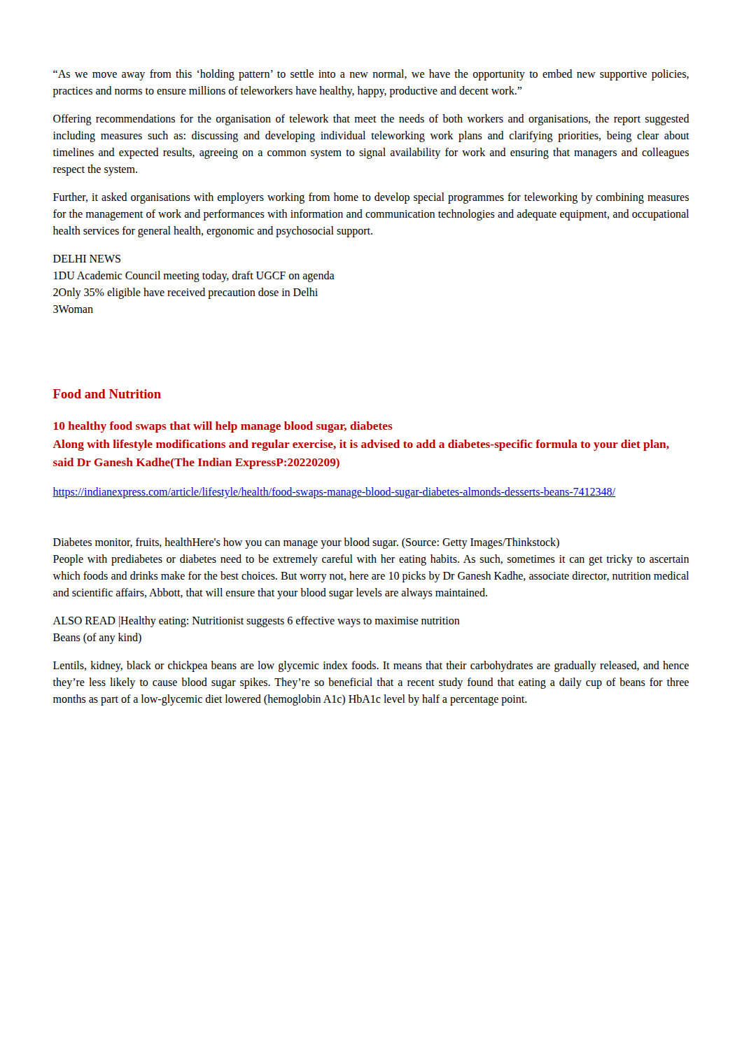“As we move away from this ‘holding pattern’ to settle into a new normal, we have the opportunity to embed new supportive policies, practices and norms to ensure millions of teleworkers have healthy, happy, productive and decent work.”
Offering recommendations for the organisation of telework that meet the needs of both workers and organisations, the report suggested including measures such as: discussing and developing individual teleworking work plans and clarifying priorities, being clear about timelines and expected results, agreeing on a common system to signal availability for work and ensuring that managers and colleagues respect the system.
Further, it asked organisations with employers working from home to develop special programmes for teleworking by combining measures for the management of work and performances with information and communication technologies and adequate equipment, and occupational health services for general health, ergonomic and psychosocial support.
DELHI NEWS
1DU Academic Council meeting today, draft UGCF on agenda
2Only 35% eligible have received precaution dose in Delhi
3Woman
Food and Nutrition
10 healthy food swaps that will help manage blood sugar, diabetes
Along with lifestyle modifications and regular exercise, it is advised to add a diabetes-specific formula to your diet plan, said Dr Ganesh Kadhe(The Indian ExpressP:20220209)
https://indianexpress.com/article/lifestyle/health/food-swaps-manage-blood-sugar-diabetes-almonds-desserts-beans-7412348/
Diabetes monitor, fruits, healthHere's how you can manage your blood sugar. (Source: Getty Images/Thinkstock)
People with prediabetes or diabetes need to be extremely careful with her eating habits. As such, sometimes it can get tricky to ascertain which foods and drinks make for the best choices. But worry not, here are 10 picks by Dr Ganesh Kadhe, associate director, nutrition medical and scientific affairs, Abbott, that will ensure that your blood sugar levels are always maintained.
ALSO READ |Healthy eating: Nutritionist suggests 6 effective ways to maximise nutrition
Beans (of any kind)
Lentils, kidney, black or chickpea beans are low glycemic index foods. It means that their carbohydrates are gradually released, and hence they’re less likely to cause blood sugar spikes. They’re so beneficial that a recent study found that eating a daily cup of beans for three months as part of a low-glycemic diet lowered (hemoglobin A1c) HbA1c level by half a percentage point.